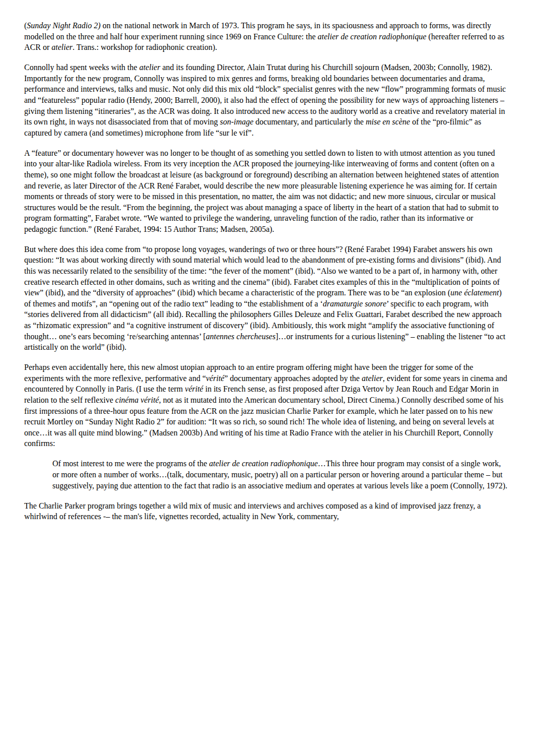(Sunday Night Radio 2) on the national network in March of 1973. This program he says, in its spaciousness and approach to forms, was directly modelled on the three and half hour experiment running since 1969 on France Culture: the atelier de creation radiophonique (hereafter referred to as ACR or atelier. Trans.: workshop for radiophonic creation).
Connolly had spent weeks with the atelier and its founding Director, Alain Trutat during his Churchill sojourn (Madsen, 2003b; Connolly, 1982). Importantly for the new program, Connolly was inspired to mix genres and forms, breaking old boundaries between documentaries and drama, performance and interviews, talks and music. Not only did this mix old “block” specialist genres with the new “flow” programming formats of music and “featureless” popular radio (Hendy, 2000; Barrell, 2000), it also had the effect of opening the possibility for new ways of approaching listeners – giving them listening “itineraries”, as the ACR was doing. It also introduced new access to the auditory world as a creative and revelatory material in its own right, in ways not disassociated from that of moving son-image documentary, and particularly the mise en scène of the “pro-filmic” as captured by camera (and sometimes) microphone from life “sur le vif”.
A “feature” or documentary however was no longer to be thought of as something you settled down to listen to with utmost attention as you tuned into your altar-like Radiola wireless. From its very inception the ACR proposed the journeying-like interweaving of forms and content (often on a theme), so one might follow the broadcast at leisure (as background or foreground) describing an alternation between heightened states of attention and reverie, as later Director of the ACR René Farabet, would describe the new more pleasurable listening experience he was aiming for. If certain moments or threads of story were to be missed in this presentation, no matter, the aim was not didactic; and new more sinuous, circular or musical structures would be the result. “From the beginning, the project was about managing a space of liberty in the heart of a station that had to submit to program formatting”, Farabet wrote. “We wanted to privilege the wandering, unraveling function of the radio, rather than its informative or pedagogic function.” (René Farabet, 1994: 15 Author Trans; Madsen, 2005a).
But where does this idea come from “to propose long voyages, wanderings of two or three hours”? (René Farabet 1994) Farabet answers his own question: “It was about working directly with sound material which would lead to the abandonment of pre-existing forms and divisions” (ibid). And this was necessarily related to the sensibility of the time: “the fever of the moment” (ibid). “Also we wanted to be a part of, in harmony with, other creative research effected in other domains, such as writing and the cinema” (ibid). Farabet cites examples of this in the “multiplication of points of view” (ibid), and the “diversity of approaches” (ibid) which became a characteristic of the program. There was to be “an explosion (une éclatement) of themes and motifs”, an “opening out of the radio text” leading to “the establishment of a ‘dramaturgie sonore’ specific to each program, with “stories delivered from all didacticism” (all ibid). Recalling the philosophers Gilles Deleuze and Felix Guattari, Farabet described the new approach as “rhizomatic expression” and “a cognitive instrument of discovery” (ibid). Ambitiously, this work might “amplify the associative functioning of thought… one’s ears becoming ‘re/searching antennas’ [antennes chercheuses]…or instruments for a curious listening” – enabling the listener “to act artistically on the world” (ibid).
Perhaps even accidentally here, this new almost utopian approach to an entire program offering might have been the trigger for some of the experiments with the more reflexive, performative and “vérité” documentary approaches adopted by the atelier, evident for some years in cinema and encountered by Connolly in Paris. (I use the term vérité in its French sense, as first proposed after Dziga Vertov by Jean Rouch and Edgar Morin in relation to the self reflexive cinéma vérité, not as it mutated into the American documentary school, Direct Cinema.) Connolly described some of his first impressions of a three-hour opus feature from the ACR on the jazz musician Charlie Parker for example, which he later passed on to his new recruit Mortley on “Sunday Night Radio 2” for audition: “It was so rich, so sound rich! The whole idea of listening, and being on several levels at once…it was all quite mind blowing.” (Madsen 2003b) And writing of his time at Radio France with the atelier in his Churchill Report, Connolly confirms:
Of most interest to me were the programs of the atelier de creation radiophonique…This three hour program may consist of a single work, or more often a number of works…(talk, documentary, music, poetry) all on a particular person or hovering around a particular theme – but suggestively, paying due attention to the fact that radio is an associative medium and operates at various levels like a poem (Connolly, 1972).
The Charlie Parker program brings together a wild mix of music and interviews and archives composed as a kind of improvised jazz frenzy, a whirlwind of references -– the man's life, vignettes recorded, actuality in New York, commentary,